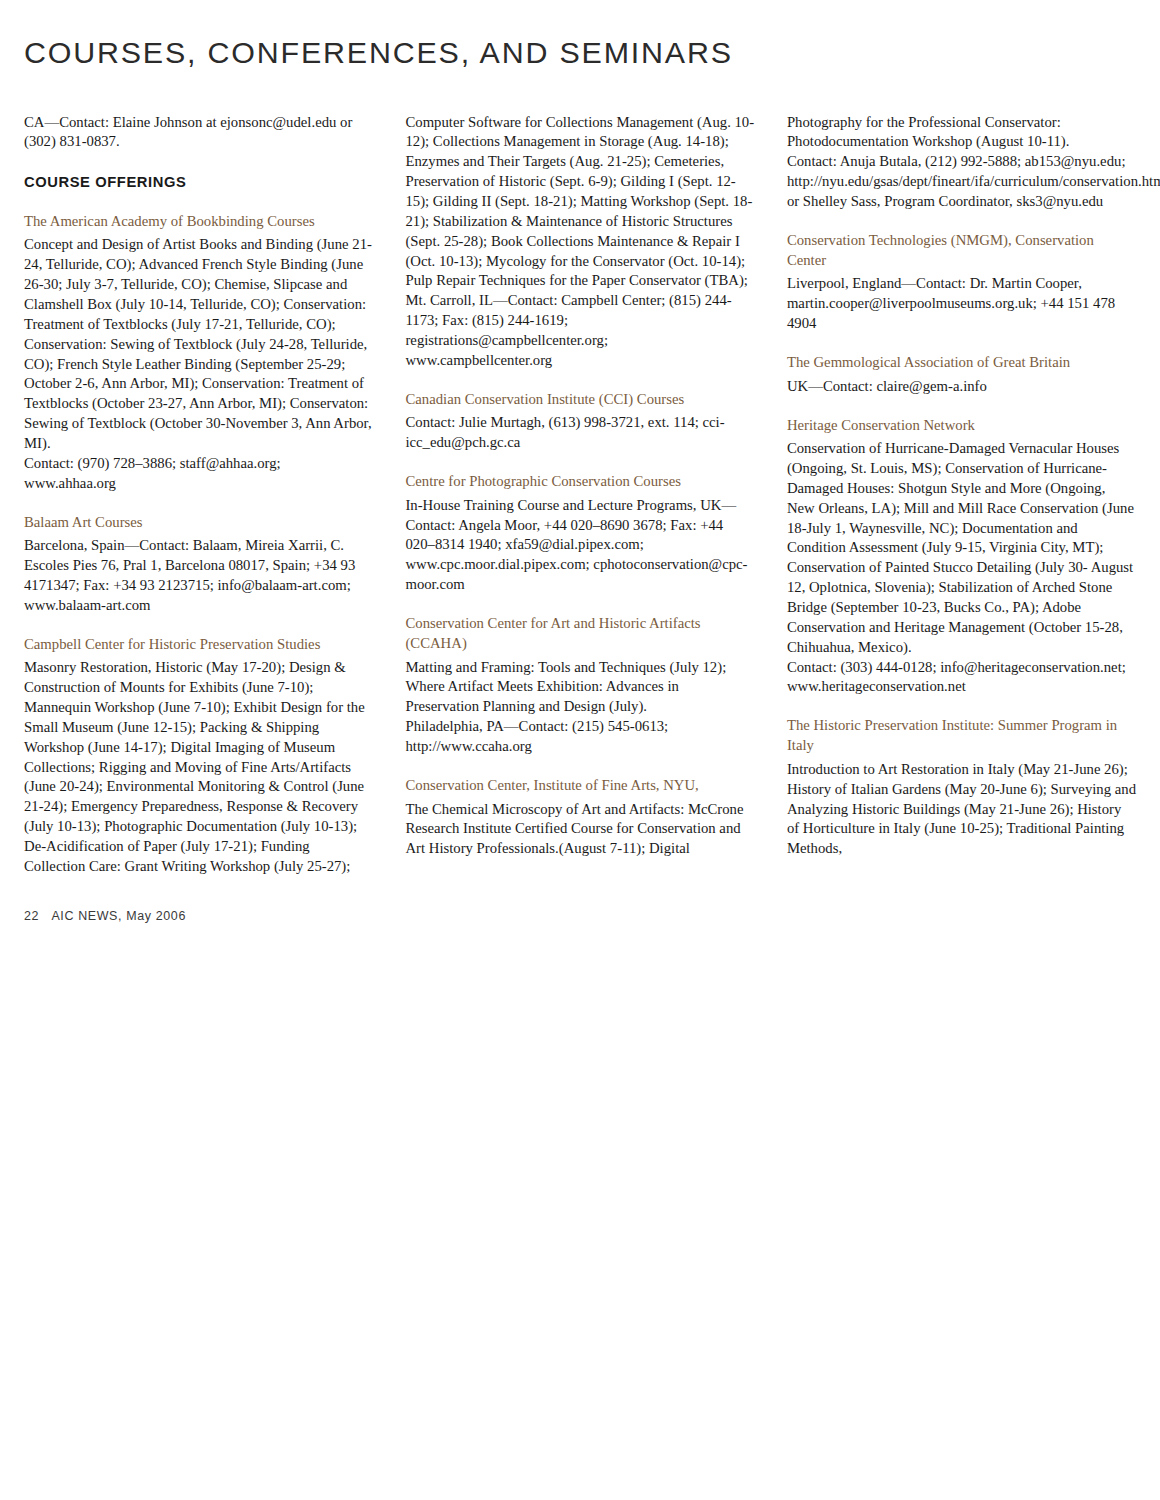Courses, Conferences, and Seminars
CA—Contact: Elaine Johnson at ejonsonc@udel.edu or (302) 831-0837.
Course Offerings
The American Academy of Bookbinding Courses
Concept and Design of Artist Books and Binding (June 21-24, Telluride, CO); Advanced French Style Binding (June 26-30; July 3-7, Telluride, CO); Chemise, Slipcase and Clamshell Box (July 10-14, Telluride, CO); Conservation: Treatment of Textblocks (July 17-21, Telluride, CO); Conservation: Sewing of Textblock (July 24-28, Telluride, CO); French Style Leather Binding (September 25-29; October 2-6, Ann Arbor, MI); Conservation: Treatment of Textblocks (October 23-27, Ann Arbor, MI); Conservaton: Sewing of Textblock (October 30-November 3, Ann Arbor, MI).
Contact: (970) 728–3886; staff@ahhaa.org; www.ahhaa.org
Balaam Art Courses
Barcelona, Spain—Contact: Balaam, Mireia Xarrii, C. Escoles Pies 76, Pral 1, Barcelona 08017, Spain; +34 93 4171347; Fax: +34 93 2123715; info@balaam-art.com; www.balaam-art.com
Campbell Center for Historic Preservation Studies
Masonry Restoration, Historic (May 17-20); Design & Construction of Mounts for Exhibits (June 7-10); Mannequin Workshop (June 7-10); Exhibit Design for the Small Museum (June 12-15); Packing & Shipping Workshop (June 14-17); Digital Imaging of Museum Collections; Rigging and Moving of Fine Arts/Artifacts (June 20-24); Environmental Monitoring & Control (June 21-24); Emergency Preparedness, Response & Recovery (July 10-13); Photographic Documentation (July 10-13); De-Acidification of Paper (July 17-21); Funding Collection Care: Grant Writing Workshop (July 25-27); Computer Software for Collections Management (Aug. 10-12); Collections Management in Storage (Aug. 14-18); Enzymes and Their Targets (Aug. 21-25); Cemeteries, Preservation of Historic (Sept. 6-9); Gilding I (Sept. 12-15); Gilding II (Sept. 18-21); Matting Workshop (Sept. 18-21); Stabilization & Maintenance of Historic Structures (Sept. 25-28); Book Collections Maintenance & Repair I (Oct. 10-13); Mycology for the Conservator (Oct. 10-14); Pulp Repair Techniques for the Paper Conservator (TBA);
Mt. Carroll, IL—Contact: Campbell Center; (815) 244-1173; Fax: (815) 244-1619; registrations@campbellcenter.org; www.campbellcenter.org
Canadian Conservation Institute (CCI) Courses
Contact: Julie Murtagh, (613) 998-3721, ext. 114; cci-icc_edu@pch.gc.ca
Centre for Photographic Conservation Courses
In-House Training Course and Lecture Programs, UK—Contact: Angela Moor, +44 020–8690 3678; Fax: +44 020–8314 1940; xfa59@dial.pipex.com; www.cpc.moor.dial.pipex.com; cphotoconservation@cpc-moor.com
Conservation Center for Art and Historic Artifacts (CCAHA)
Matting and Framing: Tools and Techniques (July 12); Where Artifact Meets Exhibition: Advances in Preservation Planning and Design (July).
Philadelphia, PA—Contact: (215) 545-0613; http://www.ccaha.org
Conservation Center, Institute of Fine Arts, NYU,
The Chemical Microscopy of Art and Artifacts: McCrone Research Institute Certified Course for Conservation and Art History Professionals.(August 7-11); Digital Photography for the Professional Conservator: Photodocumentation Workshop (August 10-11).
Contact: Anuja Butala, (212) 992-5888; ab153@nyu.edu; http://nyu.edu/gsas/dept/fineart/ifa/curriculum/conservation.htm or Shelley Sass, Program Coordinator, sks3@nyu.edu
Conservation Technologies (NMGM), Conservation Center
Liverpool, England—Contact: Dr. Martin Cooper, martin.cooper@liverpoolmuseums.org.uk; +44 151 478 4904
The Gemmological Association of Great Britain
UK—Contact: claire@gem-a.info
Heritage Conservation Network
Conservation of Hurricane-Damaged Vernacular Houses (Ongoing, St. Louis, MS); Conservation of Hurricane-Damaged Houses: Shotgun Style and More (Ongoing, New Orleans, LA); Mill and Mill Race Conservation (June 18-July 1, Waynesville, NC); Documentation and Condition Assessment (July 9-15, Virginia City, MT); Conservation of Painted Stucco Detailing (July 30- August 12, Oplotnica, Slovenia); Stabilization of Arched Stone Bridge (September 10-23, Bucks Co., PA); Adobe Conservation and Heritage Management (October 15-28, Chihuahua, Mexico).
Contact: (303) 444-0128; info@heritageconservation.net; www.heritageconservation.net
The Historic Preservation Institute: Summer Program in Italy
Introduction to Art Restoration in Italy (May 21-June 26); History of Italian Gardens (May 20-June 6); Surveying and Analyzing Historic Buildings (May 21-June 26); History of Horticulture in Italy (June 10-25); Traditional Painting Methods,
22 AIC NEWS, May 2006